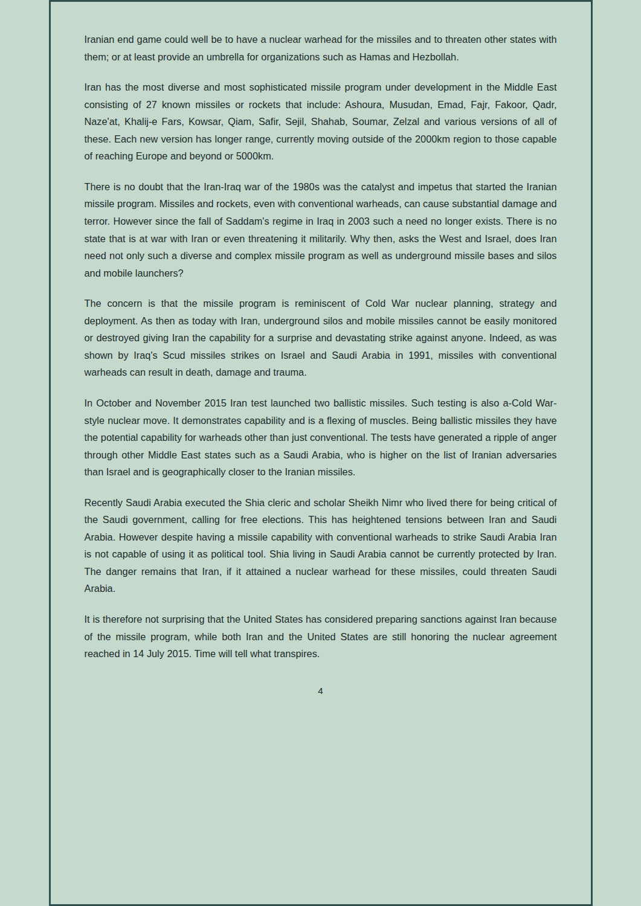Iranian end game could well be to have a nuclear warhead for the missiles and to threaten other states with them; or at least provide an umbrella for organizations such as Hamas and Hezbollah.
Iran has the most diverse and most sophisticated missile program under development in the Middle East consisting of 27 known missiles or rockets that include: Ashoura, Musudan, Emad, Fajr, Fakoor, Qadr, Naze'at, Khalij-e Fars, Kowsar, Qiam, Safir, Sejil, Shahab, Soumar, Zelzal and various versions of all of these. Each new version has longer range, currently moving outside of the 2000km region to those capable of reaching Europe and beyond or 5000km.
There is no doubt that the Iran-Iraq war of the 1980s was the catalyst and impetus that started the Iranian missile program. Missiles and rockets, even with conventional warheads, can cause substantial damage and terror. However since the fall of Saddam's regime in Iraq in 2003 such a need no longer exists. There is no state that is at war with Iran or even threatening it militarily. Why then, asks the West and Israel, does Iran need not only such a diverse and complex missile program as well as underground missile bases and silos and mobile launchers?
The concern is that the missile program is reminiscent of Cold War nuclear planning, strategy and deployment. As then as today with Iran, underground silos and mobile missiles cannot be easily monitored or destroyed giving Iran the capability for a surprise and devastating strike against anyone. Indeed, as was shown by Iraq's Scud missiles strikes on Israel and Saudi Arabia in 1991, missiles with conventional warheads can result in death, damage and trauma.
In October and November 2015 Iran test launched two ballistic missiles. Such testing is also a-Cold War-style nuclear move. It demonstrates capability and is a flexing of muscles. Being ballistic missiles they have the potential capability for warheads other than just conventional. The tests have generated a ripple of anger through other Middle East states such as a Saudi Arabia, who is higher on the list of Iranian adversaries than Israel and is geographically closer to the Iranian missiles.
Recently Saudi Arabia executed the Shia cleric and scholar Sheikh Nimr who lived there for being critical of the Saudi government, calling for free elections. This has heightened tensions between Iran and Saudi Arabia. However despite having a missile capability with conventional warheads to strike Saudi Arabia Iran is not capable of using it as political tool. Shia living in Saudi Arabia cannot be currently protected by Iran. The danger remains that Iran, if it attained a nuclear warhead for these missiles, could threaten Saudi Arabia.
It is therefore not surprising that the United States has considered preparing sanctions against Iran because of the missile program, while both Iran and the United States are still honoring the nuclear agreement reached in 14 July 2015. Time will tell what transpires.
4